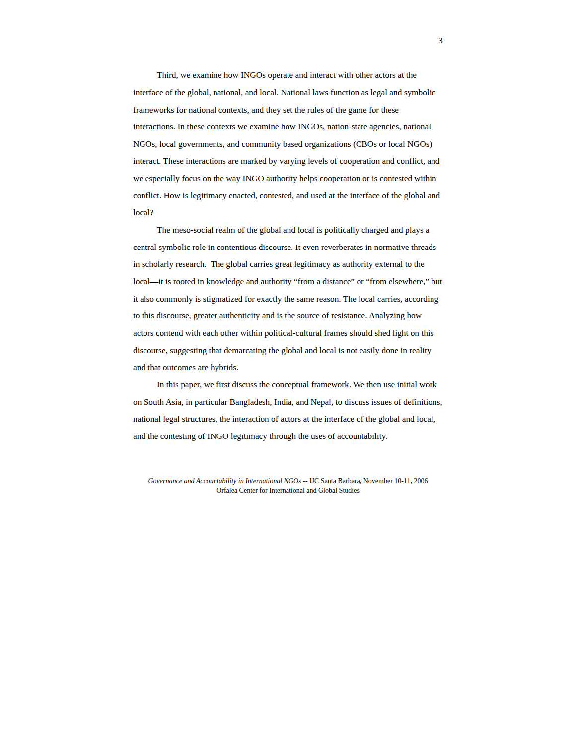3
Third, we examine how INGOs operate and interact with other actors at the interface of the global, national, and local. National laws function as legal and symbolic frameworks for national contexts, and they set the rules of the game for these interactions. In these contexts we examine how INGOs, nation-state agencies, national NGOs, local governments, and community based organizations (CBOs or local NGOs) interact. These interactions are marked by varying levels of cooperation and conflict, and we especially focus on the way INGO authority helps cooperation or is contested within conflict. How is legitimacy enacted, contested, and used at the interface of the global and local?
The meso-social realm of the global and local is politically charged and plays a central symbolic role in contentious discourse. It even reverberates in normative threads in scholarly research. The global carries great legitimacy as authority external to the local—it is rooted in knowledge and authority “from a distance” or “from elsewhere,” but it also commonly is stigmatized for exactly the same reason. The local carries, according to this discourse, greater authenticity and is the source of resistance. Analyzing how actors contend with each other within political-cultural frames should shed light on this discourse, suggesting that demarcating the global and local is not easily done in reality and that outcomes are hybrids.
In this paper, we first discuss the conceptual framework. We then use initial work on South Asia, in particular Bangladesh, India, and Nepal, to discuss issues of definitions, national legal structures, the interaction of actors at the interface of the global and local, and the contesting of INGO legitimacy through the uses of accountability.
Governance and Accountability in International NGOs -- UC Santa Barbara, November 10-11, 2006
Orfalea Center for International and Global Studies